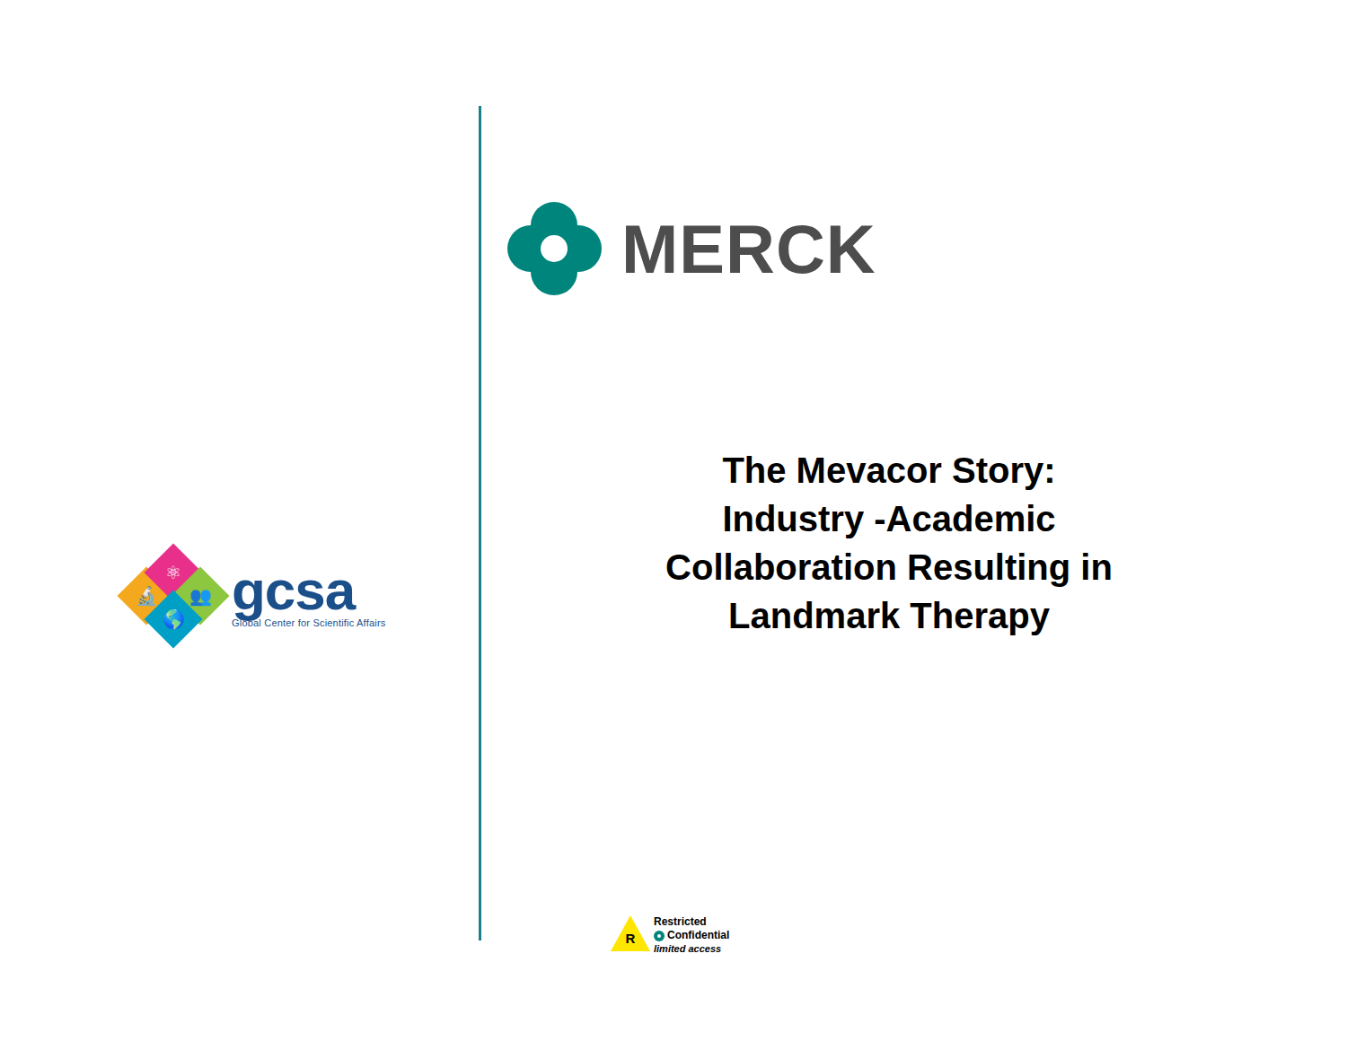MERCK
The Mevacor Story:
Industry -Academic
Collaboration Resulting in
Landmark Therapy
🔬
⚛
👥
🌎
gcsa
Global Center for Scientific Affairs
R
Restricted
Confidential
limited access